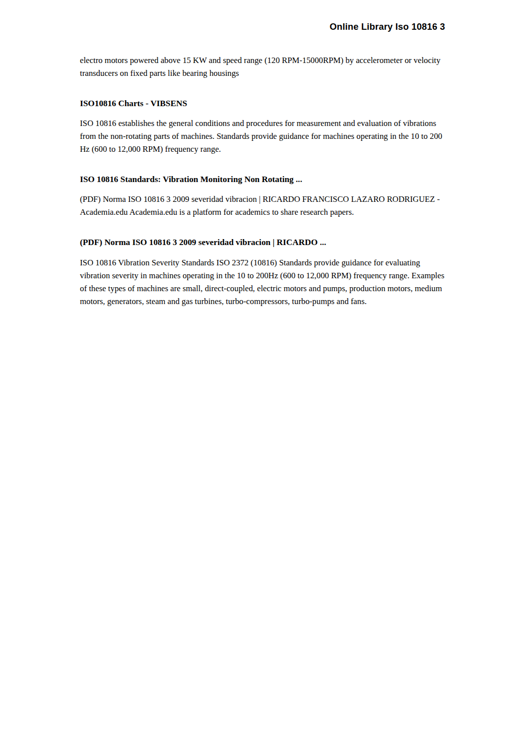Online Library Iso 10816 3
electro motors powered above 15 KW and speed range (120 RPM-15000RPM) by accelerometer or velocity transducers on fixed parts like bearing housings
ISO10816 Charts - VIBSENS
ISO 10816 establishes the general conditions and procedures for measurement and evaluation of vibrations from the non-rotating parts of machines. Standards provide guidance for machines operating in the 10 to 200 Hz (600 to 12,000 RPM) frequency range.
ISO 10816 Standards: Vibration Monitoring Non Rotating ...
(PDF) Norma ISO 10816 3 2009 severidad vibracion | RICARDO FRANCISCO LAZARO RODRIGUEZ - Academia.edu Academia.edu is a platform for academics to share research papers.
(PDF) Norma ISO 10816 3 2009 severidad vibracion | RICARDO ...
ISO 10816 Vibration Severity Standards ISO 2372 (10816) Standards provide guidance for evaluating vibration severity in machines operating in the 10 to 200Hz (600 to 12,000 RPM) frequency range. Examples of these types of machines are small, direct-coupled, electric motors and pumps, production motors, medium motors, generators, steam and gas turbines, turbo-compressors, turbo-pumps and fans.